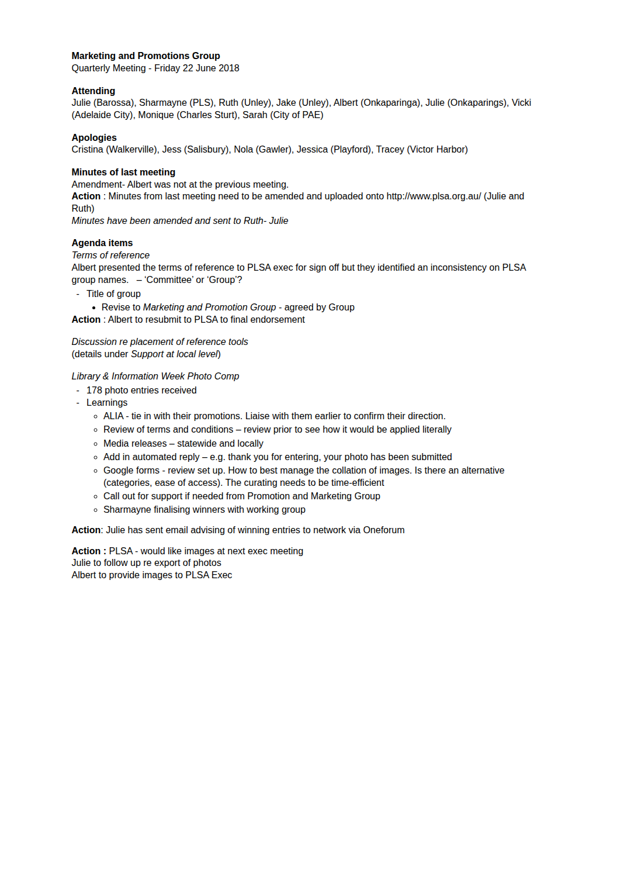Marketing and Promotions Group
Quarterly Meeting - Friday 22 June 2018
Attending
Julie (Barossa), Sharmayne (PLS), Ruth (Unley), Jake (Unley), Albert (Onkaparinga), Julie (Onkaparings), Vicki (Adelaide City), Monique (Charles Sturt), Sarah (City of PAE)
Apologies
Cristina (Walkerville), Jess (Salisbury), Nola (Gawler), Jessica (Playford), Tracey (Victor Harbor)
Minutes of last meeting
Amendment- Albert was not at the previous meeting.
Action : Minutes from last meeting need to be amended and uploaded onto http://www.plsa.org.au/ (Julie and Ruth)
Minutes have been amended and sent to Ruth- Julie
Agenda items
Terms of reference
Albert presented the terms of reference to PLSA exec for sign off but they identified an inconsistency on PLSA group names. – ‘Committee’ or ‘Group’?
Title of group
Revise to Marketing and Promotion Group - agreed by Group
Action : Albert to resubmit to PLSA to final endorsement
Discussion re placement of reference tools
(details under Support at local level)
Library & Information Week Photo Comp
178 photo entries received
Learnings
ALIA - tie in with their promotions. Liaise with them earlier to confirm their direction.
Review of terms and conditions – review prior to see how it would be applied literally
Media releases – statewide and locally
Add in automated reply – e.g. thank you for entering, your photo has been submitted
Google forms - review set up. How to best manage the collation of images. Is there an alternative (categories, ease of access). The curating needs to be time-efficient
Call out for support if needed from Promotion and Marketing Group
Sharmayne finalising winners with working group
Action: Julie has sent email advising of winning entries to network via Oneforum
Action : PLSA - would like images at next exec meeting
Julie to follow up re export of photos
Albert to provide images to PLSA Exec